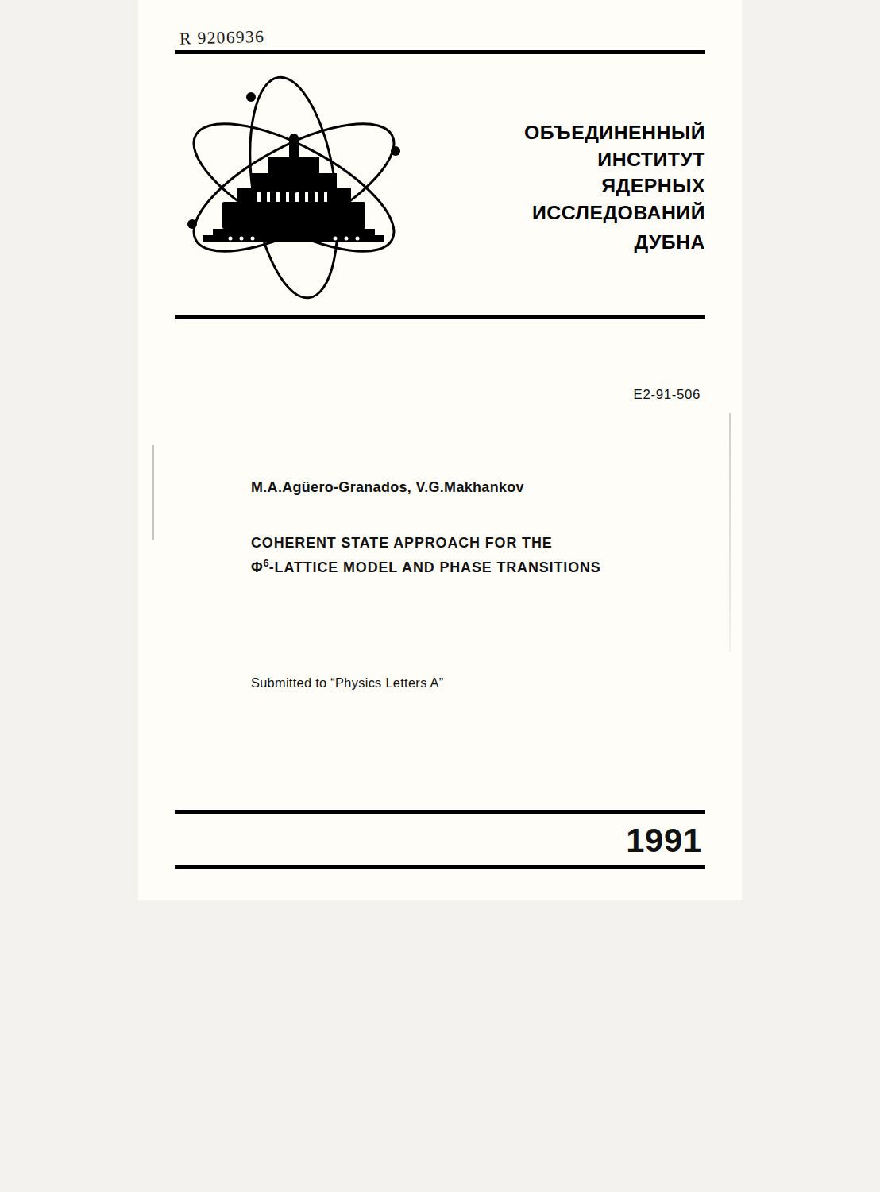R 9206936
объединенный институт ядерных исследований дубна
E2-91-506
M.A.Agüero-Granados, V.G.Makhankov
Coherent state approach for the
φ6-lattice model and phase transitions
Submitted to “Physics Letters A”
1991